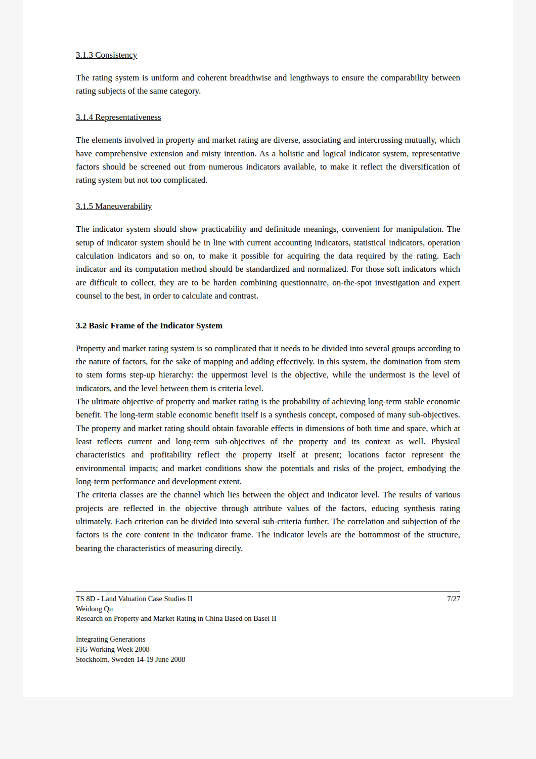3.1.3 Consistency
The rating system is uniform and coherent breadthwise and lengthways to ensure the comparability between rating subjects of the same category.
3.1.4 Representativeness
The elements involved in property and market rating are diverse, associating and intercrossing mutually, which have comprehensive extension and misty intention. As a holistic and logical indicator system, representative factors should be screened out from numerous indicators available, to make it reflect the diversification of rating system but not too complicated.
3.1.5 Maneuverability
The indicator system should show practicability and definitude meanings, convenient for manipulation. The setup of indicator system should be in line with current accounting indicators, statistical indicators, operation calculation indicators and so on, to make it possible for acquiring the data required by the rating. Each indicator and its computation method should be standardized and normalized. For those soft indicators which are difficult to collect, they are to be harden combining questionnaire, on-the-spot investigation and expert counsel to the best, in order to calculate and contrast.
3.2 Basic Frame of the Indicator System
Property and market rating system is so complicated that it needs to be divided into several groups according to the nature of factors, for the sake of mapping and adding effectively. In this system, the domination from stem to stem forms step-up hierarchy: the uppermost level is the objective, while the undermost is the level of indicators, and the level between them is criteria level.
The ultimate objective of property and market rating is the probability of achieving long-term stable economic benefit. The long-term stable economic benefit itself is a synthesis concept, composed of many sub-objectives. The property and market rating should obtain favorable effects in dimensions of both time and space, which at least reflects current and long-term sub-objectives of the property and its context as well. Physical characteristics and profitability reflect the property itself at present; locations factor represent the environmental impacts; and market conditions show the potentials and risks of the project, embodying the long-term performance and development extent.
The criteria classes are the channel which lies between the object and indicator level. The results of various projects are reflected in the objective through attribute values of the factors, educing synthesis rating ultimately. Each criterion can be divided into several sub-criteria further. The correlation and subjection of the factors is the core content in the indicator frame. The indicator levels are the bottommost of the structure, bearing the characteristics of measuring directly.
7/27
TS 8D - Land Valuation Case Studies II
Weidong Qu
Research on Property and Market Rating in China Based on Basel II
Integrating Generations
FIG Working Week 2008
Stockholm, Sweden 14-19 June 2008